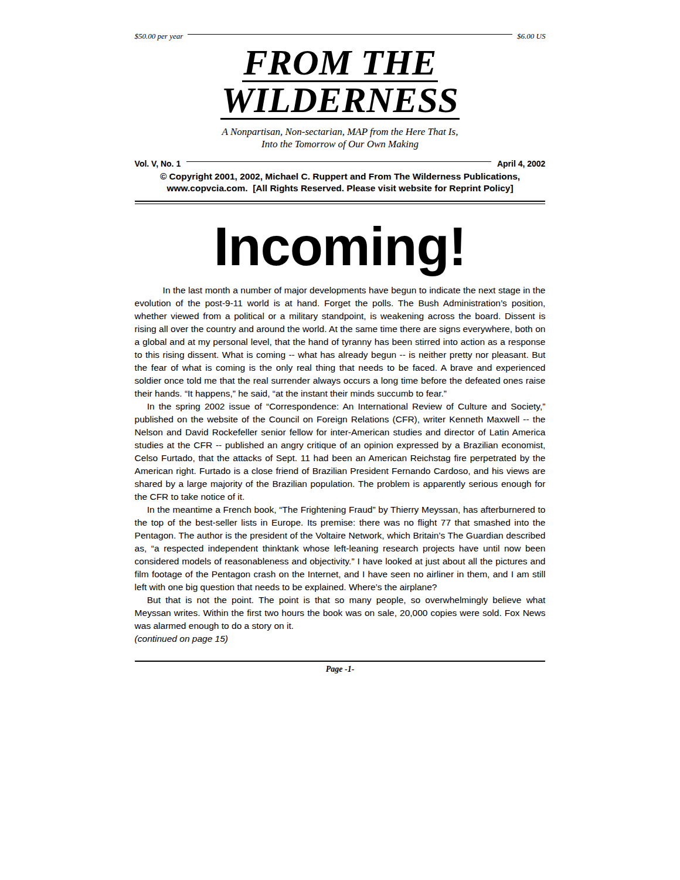$50.00 per year $6.00 US
FROM THE
WILDERNESS
A Nonpartisan, Non-sectarian, MAP from the Here That Is,
Into the Tomorrow of Our Own Making
Vol. V, No. 1 April 4, 2002
© Copyright 2001, 2002, Michael C. Ruppert and From The Wilderness Publications,
www.copvcia.com. [All Rights Reserved. Please visit website for Reprint Policy]
Incoming!
In the last month a number of major developments have begun to indicate the next stage in the evolution of the post-9-11 world is at hand. Forget the polls. The Bush Administration’s position, whether viewed from a political or a military standpoint, is weakening across the board. Dissent is rising all over the country and around the world. At the same time there are signs everywhere, both on a global and at my personal level, that the hand of tyranny has been stirred into action as a response to this rising dissent. What is coming -- what has already begun -- is neither pretty nor pleasant. But the fear of what is coming is the only real thing that needs to be faced. A brave and experienced soldier once told me that the real surrender always occurs a long time before the defeated ones raise their hands. “It happens,” he said, “at the instant their minds succumb to fear.”
In the spring 2002 issue of “Correspondence: An International Review of Culture and Society,” published on the website of the Council on Foreign Relations (CFR), writer Kenneth Maxwell -- the Nelson and David Rockefeller senior fellow for inter-American studies and director of Latin America studies at the CFR -- published an angry critique of an opinion expressed by a Brazilian economist, Celso Furtado, that the attacks of Sept. 11 had been an American Reichstag fire perpetrated by the American right. Furtado is a close friend of Brazilian President Fernando Cardoso, and his views are shared by a large majority of the Brazilian population. The problem is apparently serious enough for the CFR to take notice of it.
In the meantime a French book, “The Frightening Fraud” by Thierry Meyssan, has afterburnered to the top of the best-seller lists in Europe. Its premise: there was no flight 77 that smashed into the Pentagon. The author is the president of the Voltaire Network, which Britain’s The Guardian described as, “a respected independent thinktank whose left-leaning research projects have until now been considered models of reasonableness and objectivity.” I have looked at just about all the pictures and film footage of the Pentagon crash on the Internet, and I have seen no airliner in them, and I am still left with one big question that needs to be explained. Where’s the airplane?
But that is not the point. The point is that so many people, so overwhelmingly believe what Meyssan writes. Within the first two hours the book was on sale, 20,000 copies were sold. Fox News was alarmed enough to do a story on it.
(continued on page 15)
Page -1-